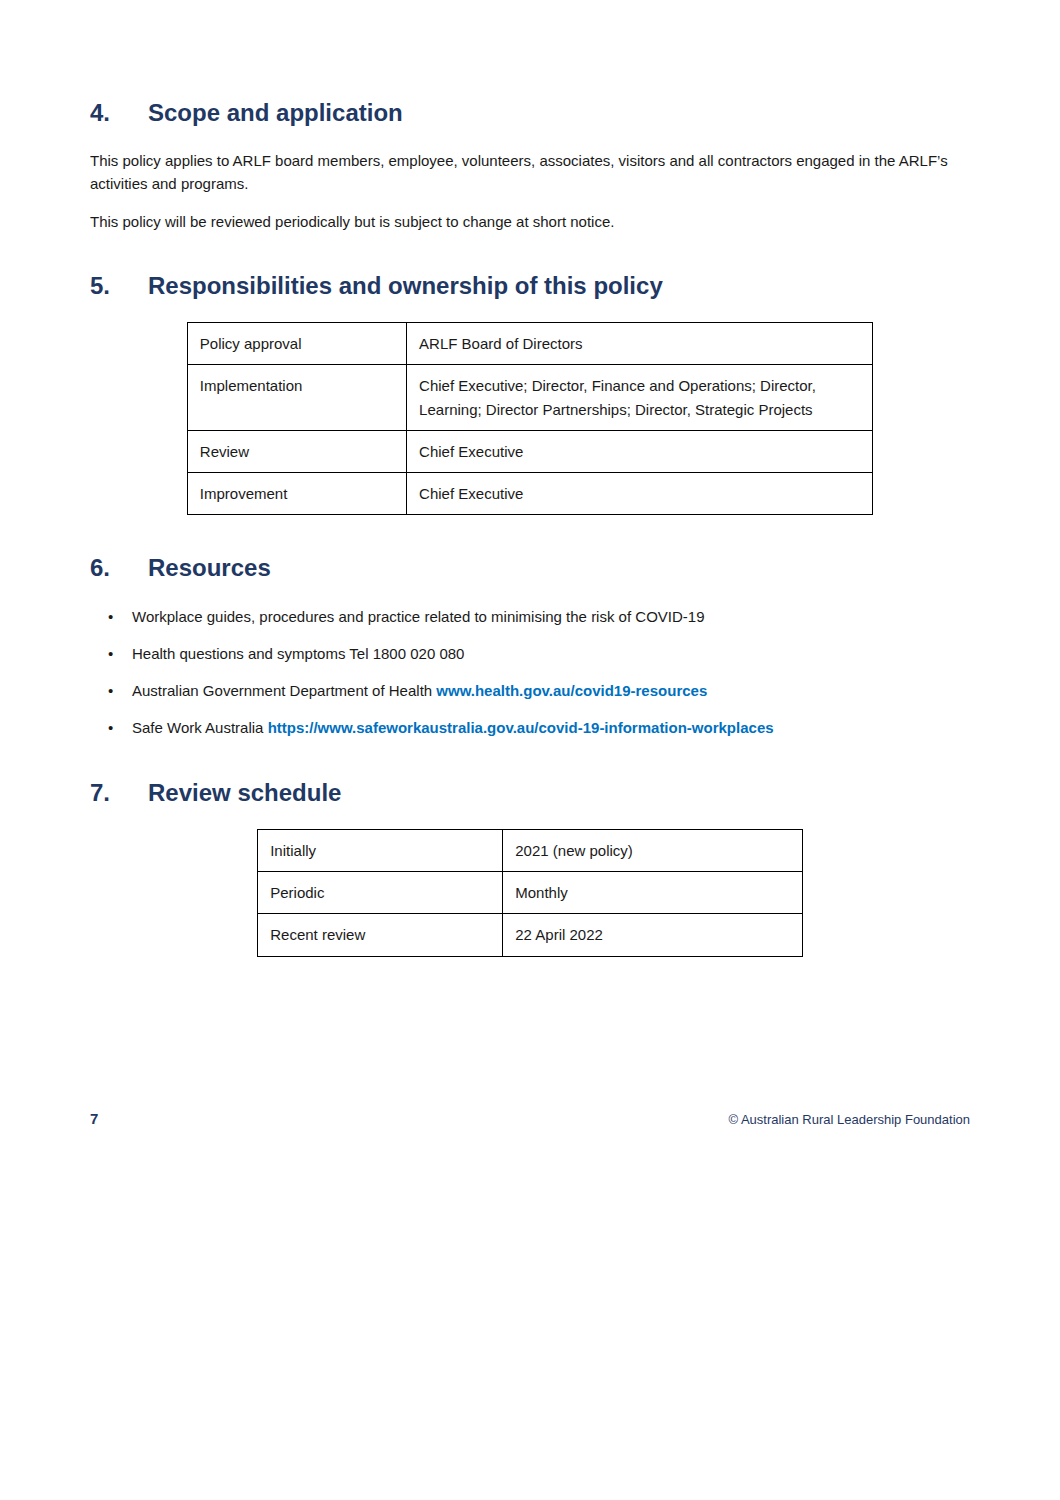4. Scope and application
This policy applies to ARLF board members, employee, volunteers, associates, visitors and all contractors engaged in the ARLF’s activities and programs.
This policy will be reviewed periodically but is subject to change at short notice.
5. Responsibilities and ownership of this policy
| Policy approval | ARLF Board of Directors |
| Implementation | Chief Executive; Director, Finance and Operations; Director, Learning; Director Partnerships; Director, Strategic Projects |
| Review | Chief Executive |
| Improvement | Chief Executive |
6. Resources
Workplace guides, procedures and practice related to minimising the risk of COVID-19
Health questions and symptoms Tel 1800 020 080
Australian Government Department of Health www.health.gov.au/covid19-resources
Safe Work Australia https://www.safeworkaustralia.gov.au/covid-19-information-workplaces
7. Review schedule
| Initially | 2021 (new policy) |
| Periodic | Monthly |
| Recent review | 22 April 2022 |
7 © Australian Rural Leadership Foundation